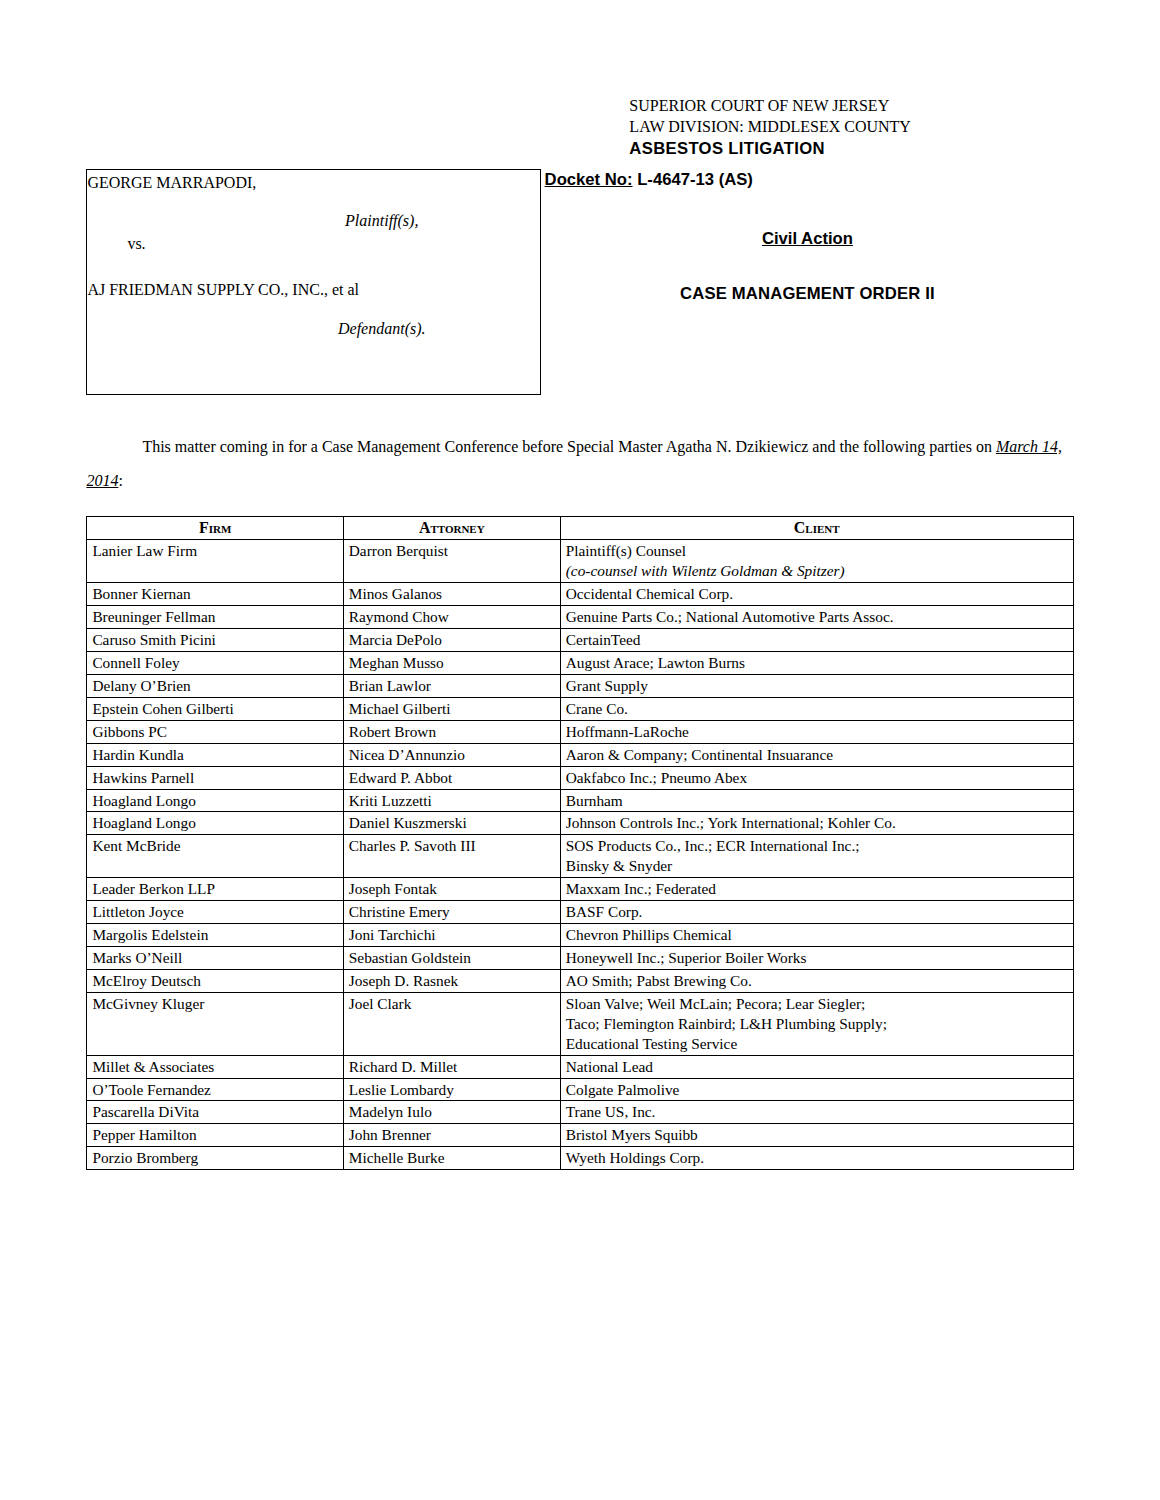SUPERIOR COURT OF NEW JERSEY
LAW DIVISION: MIDDLESEX COUNTY
ASBESTOS LITIGATION
| GEORGE MARRAPODI, Plaintiff(s), vs. AJ FRIEDMAN SUPPLY CO., INC., et al Defendant(s). | Docket No: L-4647-13 (AS) Civil Action CASE MANAGEMENT ORDER II |
This matter coming in for a Case Management Conference before Special Master Agatha N. Dzikiewicz and the following parties on March 14, 2014:
| Firm | Attorney | Client |
| --- | --- | --- |
| Lanier Law Firm | Darron Berquist | Plaintiff(s) Counsel (co-counsel with Wilentz Goldman & Spitzer) |
| Bonner Kiernan | Minos Galanos | Occidental Chemical Corp. |
| Breuninger Fellman | Raymond Chow | Genuine Parts Co.; National Automotive Parts Assoc. |
| Caruso Smith Picini | Marcia DePolo | CertainTeed |
| Connell Foley | Meghan Musso | August Arace; Lawton Burns |
| Delany O’Brien | Brian Lawlor | Grant Supply |
| Epstein Cohen Gilberti | Michael Gilberti | Crane Co. |
| Gibbons PC | Robert Brown | Hoffmann-LaRoche |
| Hardin Kundla | Nicea D’Annunzio | Aaron & Company; Continental Insuarance |
| Hawkins Parnell | Edward P. Abbot | Oakfabco Inc.; Pneumo Abex |
| Hoagland Longo | Kriti Luzzetti | Burnham |
| Hoagland Longo | Daniel Kuszmerski | Johnson Controls Inc.; York International; Kohler Co. |
| Kent McBride | Charles P. Savoth III | SOS Products Co., Inc.; ECR International Inc.; Binsky & Snyder |
| Leader Berkon LLP | Joseph Fontak | Maxxam Inc.; Federated |
| Littleton Joyce | Christine Emery | BASF Corp. |
| Margolis Edelstein | Joni Tarchichi | Chevron Phillips Chemical |
| Marks O’Neill | Sebastian Goldstein | Honeywell Inc.; Superior Boiler Works |
| McElroy Deutsch | Joseph D. Rasnek | AO Smith; Pabst Brewing Co. |
| McGivney Kluger | Joel Clark | Sloan Valve; Weil McLain; Pecora; Lear Siegler; Taco; Flemington Rainbird; L&H Plumbing Supply; Educational Testing Service |
| Millet & Associates | Richard D. Millet | National Lead |
| O’Toole Fernandez | Leslie Lombardy | Colgate Palmolive |
| Pascarella DiVita | Madelyn Iulo | Trane US, Inc. |
| Pepper Hamilton | John Brenner | Bristol Myers Squibb |
| Porzio Bromberg | Michelle Burke | Wyeth Holdings Corp. |